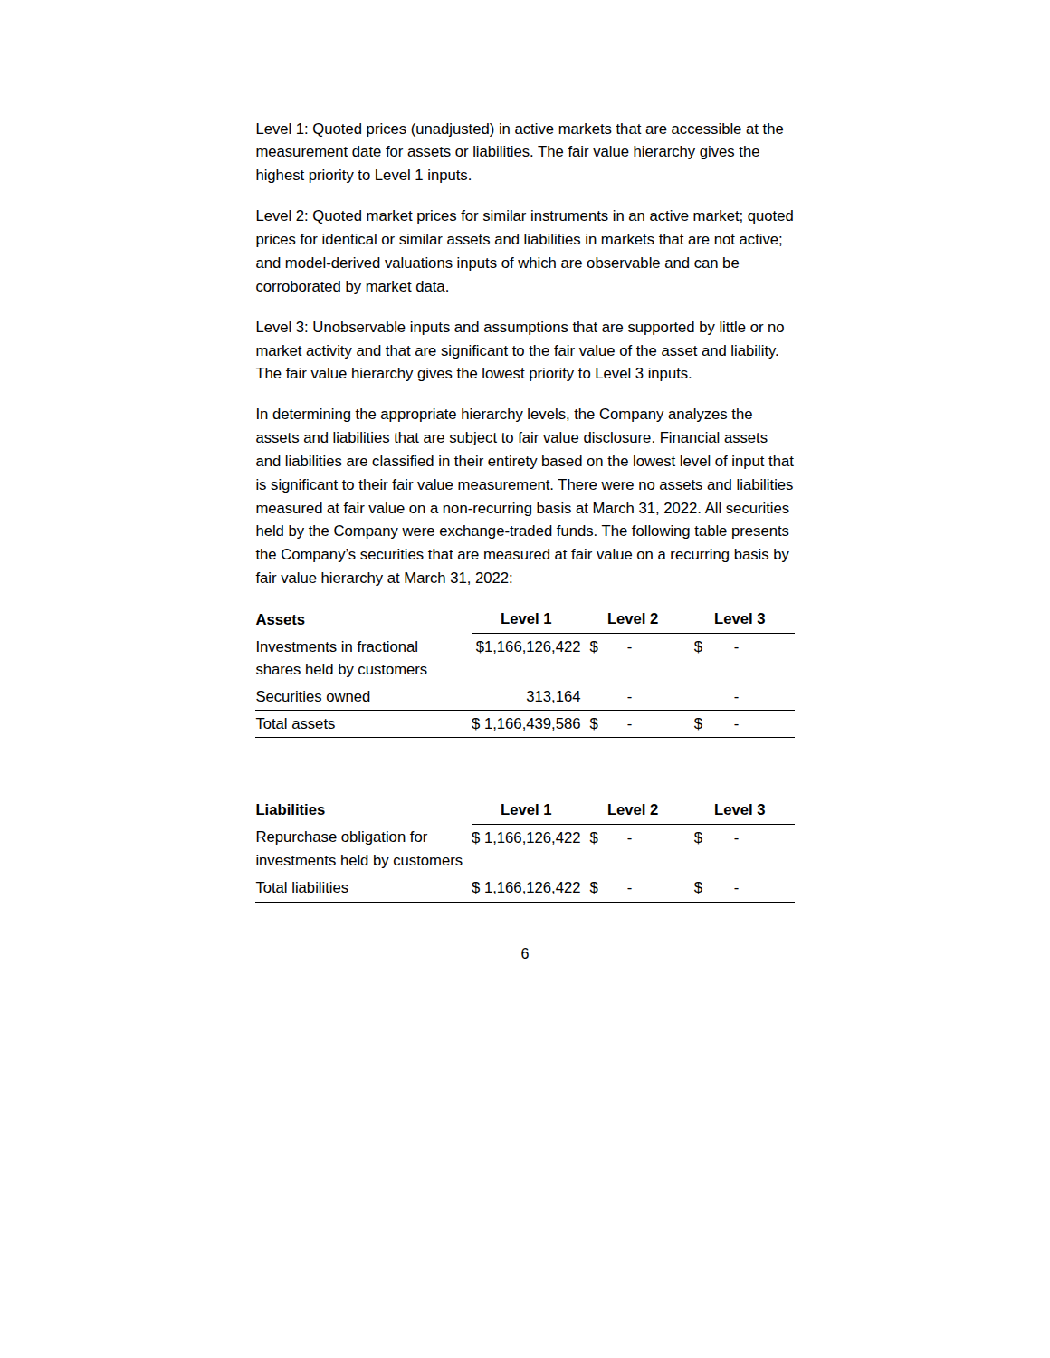Level 1: Quoted prices (unadjusted) in active markets that are accessible at the measurement date for assets or liabilities. The fair value hierarchy gives the highest priority to Level 1 inputs.
Level 2: Quoted market prices for similar instruments in an active market; quoted prices for identical or similar assets and liabilities in markets that are not active; and model-derived valuations inputs of which are observable and can be corroborated by market data.
Level 3: Unobservable inputs and assumptions that are supported by little or no market activity and that are significant to the fair value of the asset and liability. The fair value hierarchy gives the lowest priority to Level 3 inputs.
In determining the appropriate hierarchy levels, the Company analyzes the assets and liabilities that are subject to fair value disclosure. Financial assets and liabilities are classified in their entirety based on the lowest level of input that is significant to their fair value measurement. There were no assets and liabilities measured at fair value on a non-recurring basis at March 31, 2022. All securities held by the Company were exchange-traded funds. The following table presents the Company’s securities that are measured at fair value on a recurring basis by fair value hierarchy at March 31, 2022:
| Assets | Level 1 | Level 2 | Level 3 |
| --- | --- | --- | --- |
| Investments in fractional shares held by customers | $1,166,126,422 | $ | - | $ | - |
| Securities owned | 313,164 | | - | | - |
| Total assets | $ 1,166,439,586 | $ | - | $ | - |
| Liabilities | Level 1 | Level 2 | Level 3 |
| --- | --- | --- | --- |
| Repurchase obligation for investments held by customers | $ 1,166,126,422 | $ | - | $ | - |
| Total liabilities | $ 1,166,126,422 | $ | - | $ | - |
6